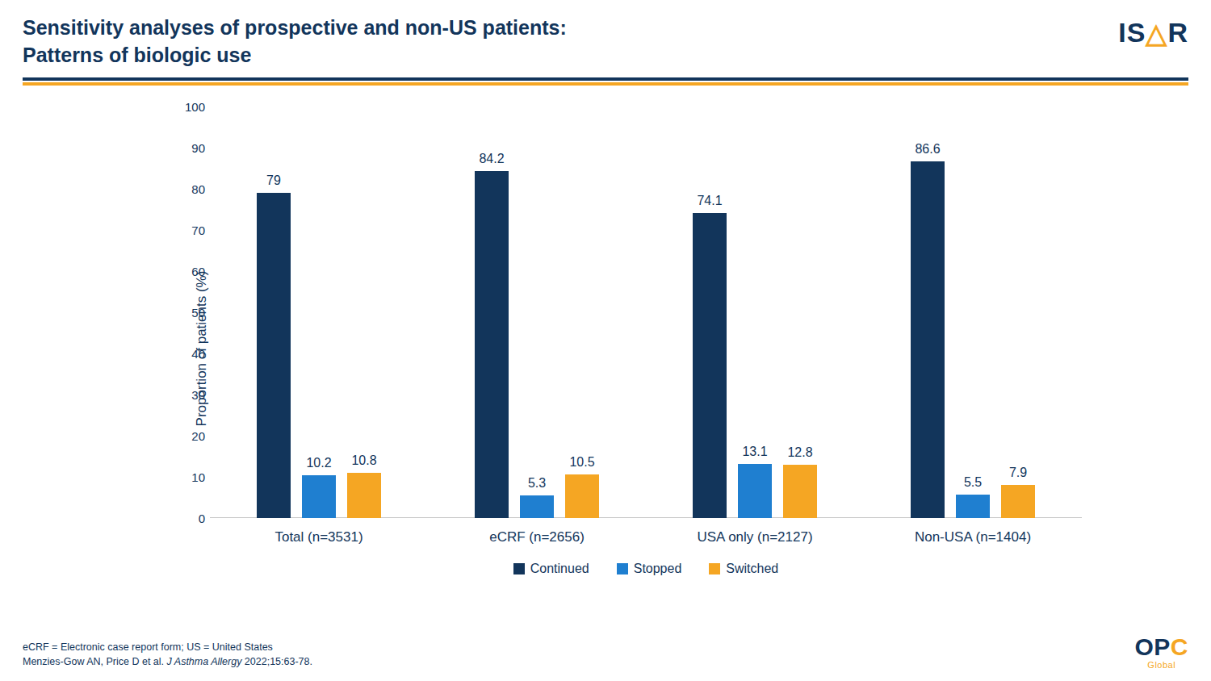Sensitivity analyses of prospective and non-US patients:
Patterns of biologic use
IS△R
Proportion of patients (%)
100
90
80
70
60
50
40
30
20
10
0
79
10.2
10.8
Total (n=3531)
84.2
5.3
10.5
eCRF (n=2656)
74.1
13.1
12.8
USA only (n=2127)
86.6
5.5
7.9
Non-USA (n=1404)
Continued
Stopped
Switched
eCRF = Electronic case report form; US = United States
Menzies-Gow AN, Price D et al. J Asthma Allergy 2022;15:63-78.
OPC
Global